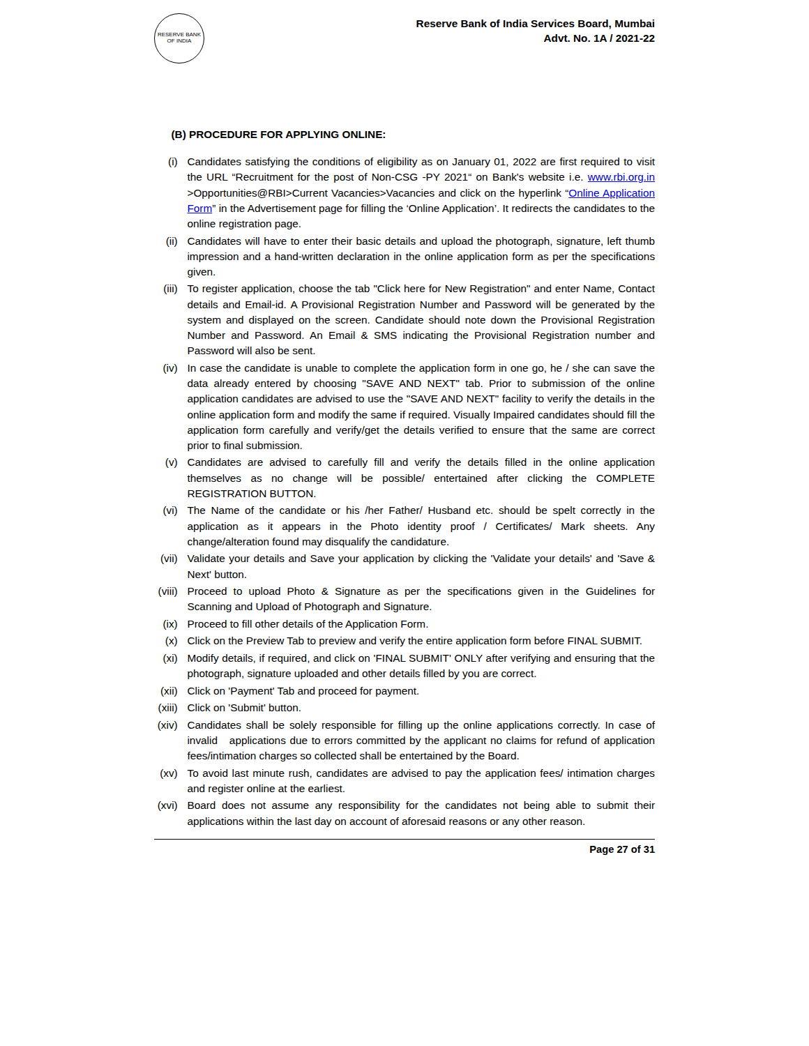RESERVE BANK OF INDIA
Reserve Bank of India Services Board, Mumbai
Advt. No. 1A / 2021-22
(B) PROCEDURE FOR APPLYING ONLINE:
(i) Candidates satisfying the conditions of eligibility as on January 01, 2022 are first required to visit the URL “Recruitment for the post of Non-CSG -PY 2021“ on Bank's website i.e. www.rbi.org.in >Opportunities@RBI>Current Vacancies>Vacancies and click on the hyperlink “Online Application Form” in the Advertisement page for filling the ‘Online Application’. It redirects the candidates to the online registration page.
(ii) Candidates will have to enter their basic details and upload the photograph, signature, left thumb impression and a hand-written declaration in the online application form as per the specifications given.
(iii) To register application, choose the tab "Click here for New Registration" and enter Name, Contact details and Email-id. A Provisional Registration Number and Password will be generated by the system and displayed on the screen. Candidate should note down the Provisional Registration Number and Password. An Email & SMS indicating the Provisional Registration number and Password will also be sent.
(iv) In case the candidate is unable to complete the application form in one go, he / she can save the data already entered by choosing "SAVE AND NEXT" tab. Prior to submission of the online application candidates are advised to use the "SAVE AND NEXT" facility to verify the details in the online application form and modify the same if required. Visually Impaired candidates should fill the application form carefully and verify/get the details verified to ensure that the same are correct prior to final submission.
(v) Candidates are advised to carefully fill and verify the details filled in the online application themselves as no change will be possible/ entertained after clicking the COMPLETE REGISTRATION BUTTON.
(vi) The Name of the candidate or his /her Father/ Husband etc. should be spelt correctly in the application as it appears in the Photo identity proof / Certificates/ Mark sheets. Any change/alteration found may disqualify the candidature.
(vii) Validate your details and Save your application by clicking the 'Validate your details' and 'Save & Next' button.
(viii) Proceed to upload Photo & Signature as per the specifications given in the Guidelines for Scanning and Upload of Photograph and Signature.
(ix) Proceed to fill other details of the Application Form.
(x) Click on the Preview Tab to preview and verify the entire application form before FINAL SUBMIT.
(xi) Modify details, if required, and click on 'FINAL SUBMIT' ONLY after verifying and ensuring that the photograph, signature uploaded and other details filled by you are correct.
(xii) Click on 'Payment' Tab and proceed for payment.
(xiii) Click on 'Submit' button.
(xiv) Candidates shall be solely responsible for filling up the online applications correctly. In case of invalid applications due to errors committed by the applicant no claims for refund of application fees/intimation charges so collected shall be entertained by the Board.
(xv) To avoid last minute rush, candidates are advised to pay the application fees/ intimation charges and register online at the earliest.
(xvi) Board does not assume any responsibility for the candidates not being able to submit their applications within the last day on account of aforesaid reasons or any other reason.
Page 27 of 31